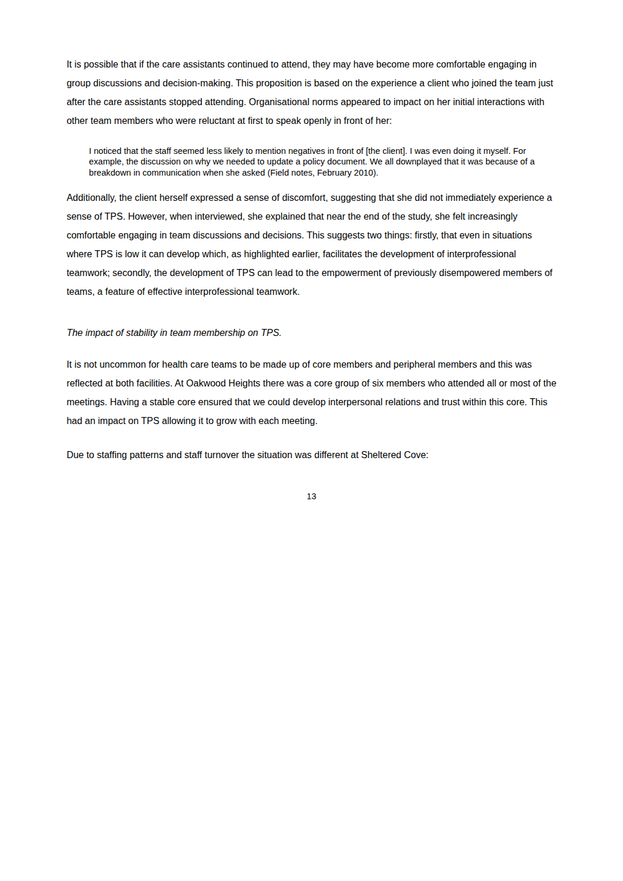It is possible that if the care assistants continued to attend, they may have become more comfortable engaging in group discussions and decision-making. This proposition is based on the experience a client who joined the team just after the care assistants stopped attending. Organisational norms appeared to impact on her initial interactions with other team members who were reluctant at first to speak openly in front of her:
I noticed that the staff seemed less likely to mention negatives in front of [the client]. I was even doing it myself. For example, the discussion on why we needed to update a policy document. We all downplayed that it was because of a breakdown in communication when she asked (Field notes, February 2010).
Additionally, the client herself expressed a sense of discomfort, suggesting that she did not immediately experience a sense of TPS. However, when interviewed, she explained that near the end of the study, she felt increasingly comfortable engaging in team discussions and decisions. This suggests two things: firstly, that even in situations where TPS is low it can develop which, as highlighted earlier, facilitates the development of interprofessional teamwork; secondly, the development of TPS can lead to the empowerment of previously disempowered members of teams, a feature of effective interprofessional teamwork.
The impact of stability in team membership on TPS.
It is not uncommon for health care teams to be made up of core members and peripheral members and this was reflected at both facilities. At Oakwood Heights there was a core group of six members who attended all or most of the meetings. Having a stable core ensured that we could develop interpersonal relations and trust within this core. This had an impact on TPS allowing it to grow with each meeting.
Due to staffing patterns and staff turnover the situation was different at Sheltered Cove:
13